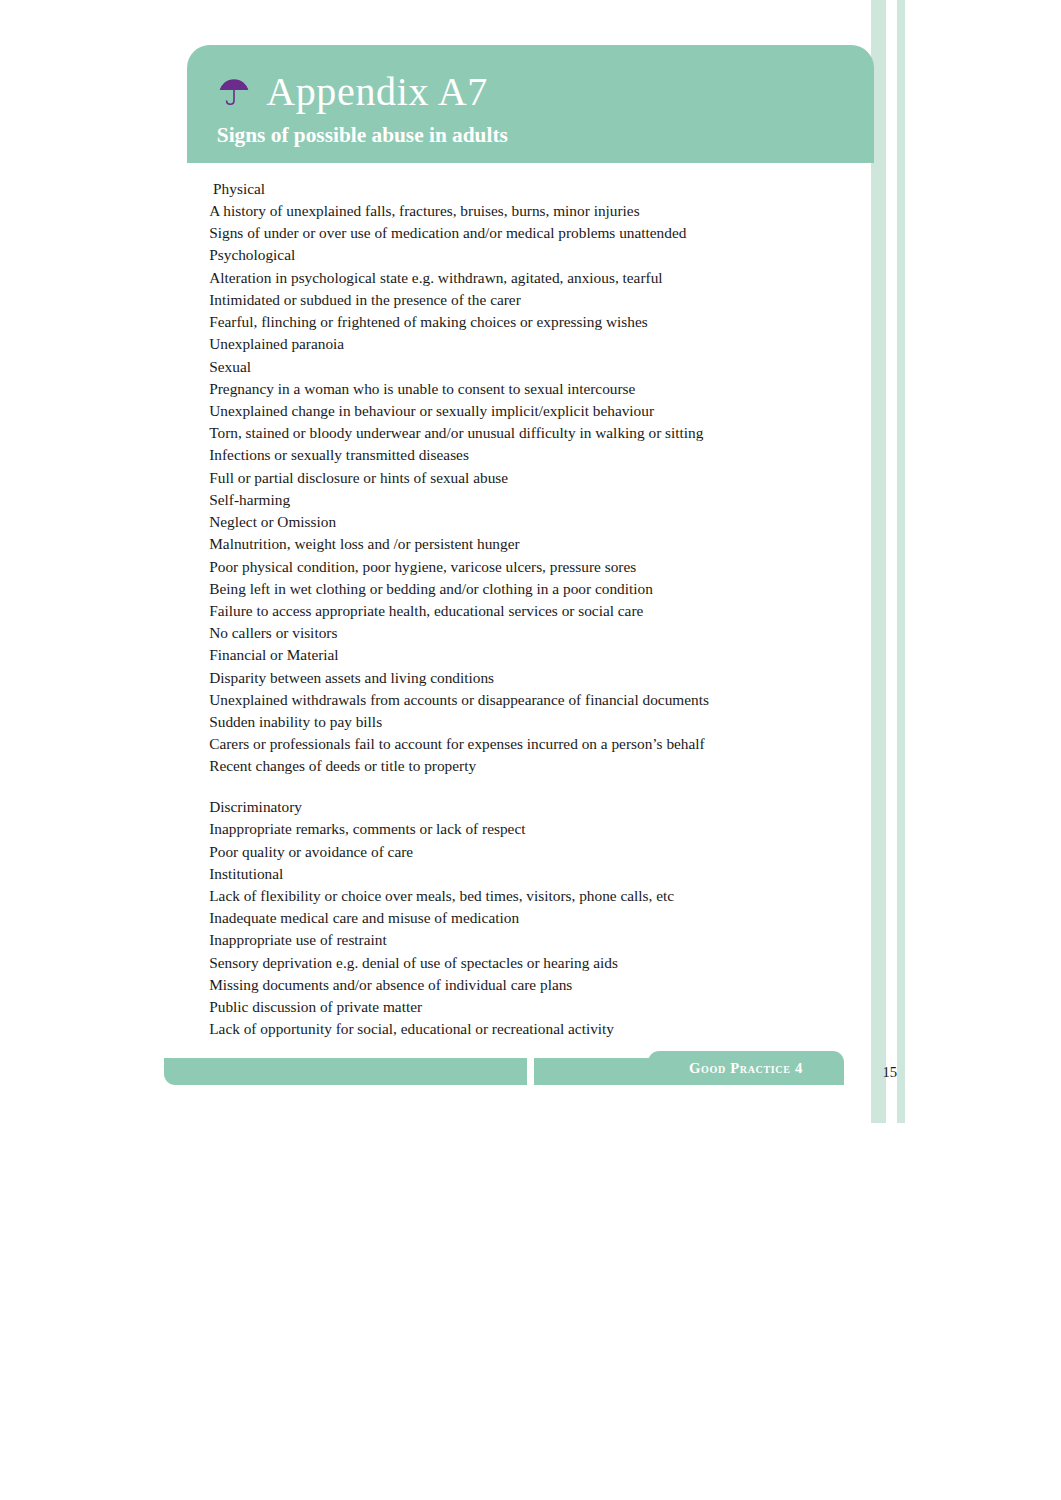Appendix A7
Signs of possible abuse in adults
Physical
A history of unexplained falls, fractures, bruises, burns, minor injuries
Signs of under or over use of medication and/or medical problems unattended
Psychological
Alteration in psychological state e.g. withdrawn, agitated, anxious, tearful
Intimidated or subdued in the presence of the carer
Fearful, flinching or frightened of making choices or expressing wishes
Unexplained paranoia
Sexual
Pregnancy in a woman who is unable to consent to sexual intercourse
Unexplained change in behaviour or sexually implicit/explicit behaviour
Torn, stained or bloody underwear and/or unusual difficulty in walking or sitting
Infections or sexually transmitted diseases
Full or partial disclosure or hints of sexual abuse
Self-harming
Neglect or Omission
Malnutrition, weight loss and /or persistent hunger
Poor physical condition, poor hygiene, varicose ulcers, pressure sores
Being left in wet clothing or bedding and/or clothing in a poor condition
Failure to access appropriate health, educational services or social care
No callers or visitors
Financial or Material
Disparity between assets and living conditions
Unexplained withdrawals from accounts or disappearance of financial documents
Sudden inability to pay bills
Carers or professionals fail to account for expenses incurred on a person’s behalf
Recent changes of deeds or title to property
Discriminatory
Inappropriate remarks, comments or lack of respect
Poor quality or avoidance of care
Institutional
Lack of flexibility or choice over meals, bed times, visitors, phone calls, etc
Inadequate medical care and misuse of medication
Inappropriate use of restraint
Sensory deprivation e.g. denial of use of spectacles or hearing aids
Missing documents and/or absence of individual care plans
Public discussion of private matter
Lack of opportunity for social, educational or recreational activity
Good Practice 4
15